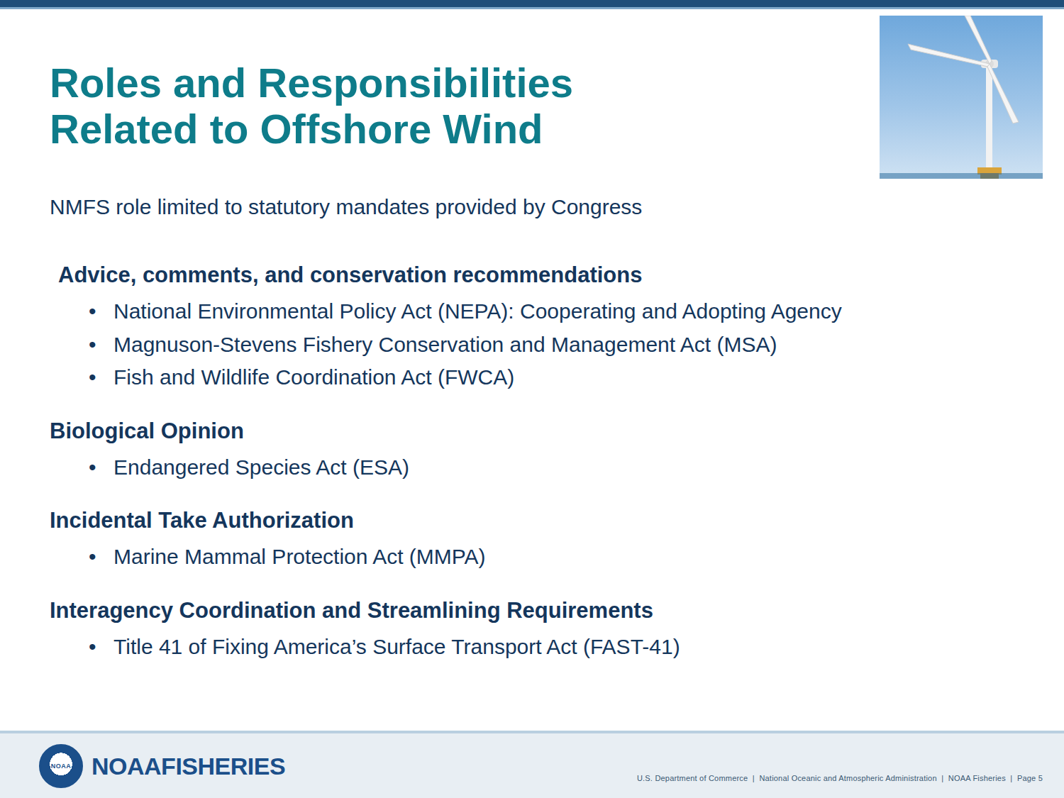Roles and Responsibilities
Related to Offshore Wind
NMFS role limited to statutory mandates provided by Congress
Advice, comments, and conservation recommendations
National Environmental Policy Act (NEPA): Cooperating and Adopting Agency
Magnuson-Stevens Fishery Conservation and Management Act (MSA)
Fish and Wildlife Coordination Act (FWCA)
Biological Opinion
Endangered Species Act (ESA)
Incidental Take Authorization
Marine Mammal Protection Act (MMPA)
Interagency Coordination and Streamlining Requirements
Title 41 of Fixing America’s Surface Transport Act (FAST-41)
NOAA
NOAAFISHERIES
U.S. Department of Commerce | National Oceanic and Atmospheric Administration | NOAA Fisheries | Page 5